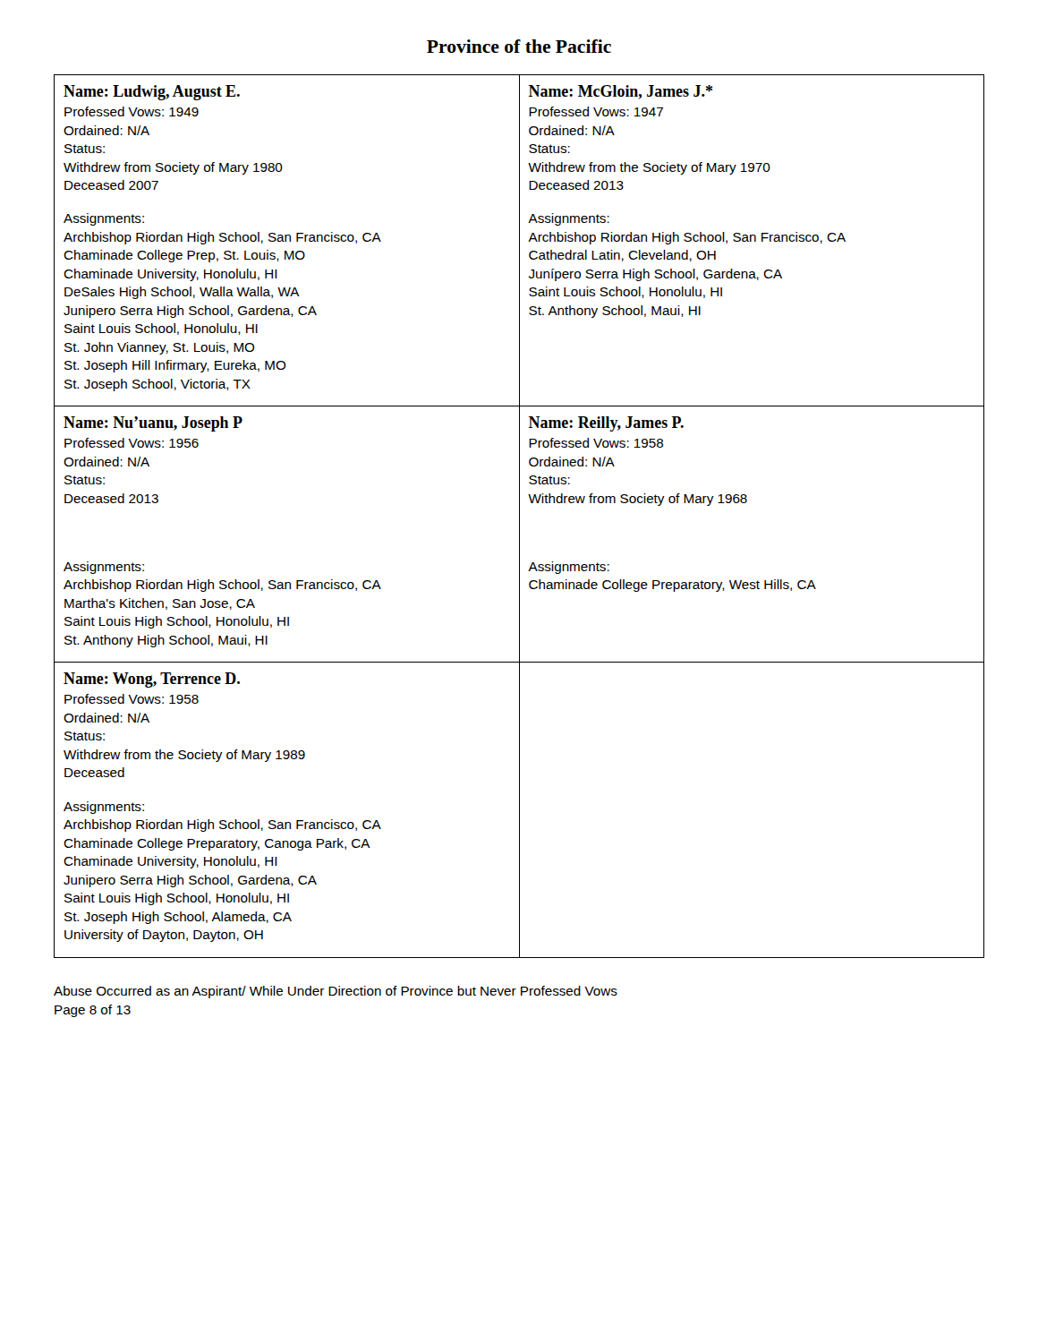Province of the Pacific
| Name: Ludwig, August E. Professed Vows: 1949 Ordained: N/A Status: Withdrew from Society of Mary 1980 Deceased 2007 Assignments: Archbishop Riordan High School, San Francisco, CA Chaminade College Prep, St. Louis, MO Chaminade University, Honolulu, HI DeSales High School, Walla Walla, WA Junipero Serra High School, Gardena, CA Saint Louis School, Honolulu, HI St. John Vianney, St. Louis, MO St. Joseph Hill Infirmary, Eureka, MO St. Joseph School, Victoria, TX | Name: McGloin, James J.* Professed Vows: 1947 Ordained: N/A Status: Withdrew from the Society of Mary 1970 Deceased 2013 Assignments: Archbishop Riordan High School, San Francisco, CA Cathedral Latin, Cleveland, OH Junípero Serra High School, Gardena, CA Saint Louis School, Honolulu, HI St. Anthony School, Maui, HI |
| Name: Nu’uanu, Joseph P Professed Vows: 1956 Ordained: N/A Status: Deceased 2013 Assignments: Archbishop Riordan High School, San Francisco, CA Martha's Kitchen, San Jose, CA Saint Louis High School, Honolulu, HI St. Anthony High School, Maui, HI | Name: Reilly, James P. Professed Vows: 1958 Ordained: N/A Status: Withdrew from Society of Mary 1968 Assignments: Chaminade College Preparatory, West Hills, CA |
| Name: Wong, Terrence D. Professed Vows: 1958 Ordained: N/A Status: Withdrew from the Society of Mary 1989 Deceased Assignments: Archbishop Riordan High School, San Francisco, CA Chaminade College Preparatory, Canoga Park, CA Chaminade University, Honolulu, HI Junipero Serra High School, Gardena, CA Saint Louis High School, Honolulu, HI St. Joseph High School, Alameda, CA University of Dayton, Dayton, OH | |
Abuse Occurred as an Aspirant/ While Under Direction of Province but Never Professed Vows
Page 8 of 13